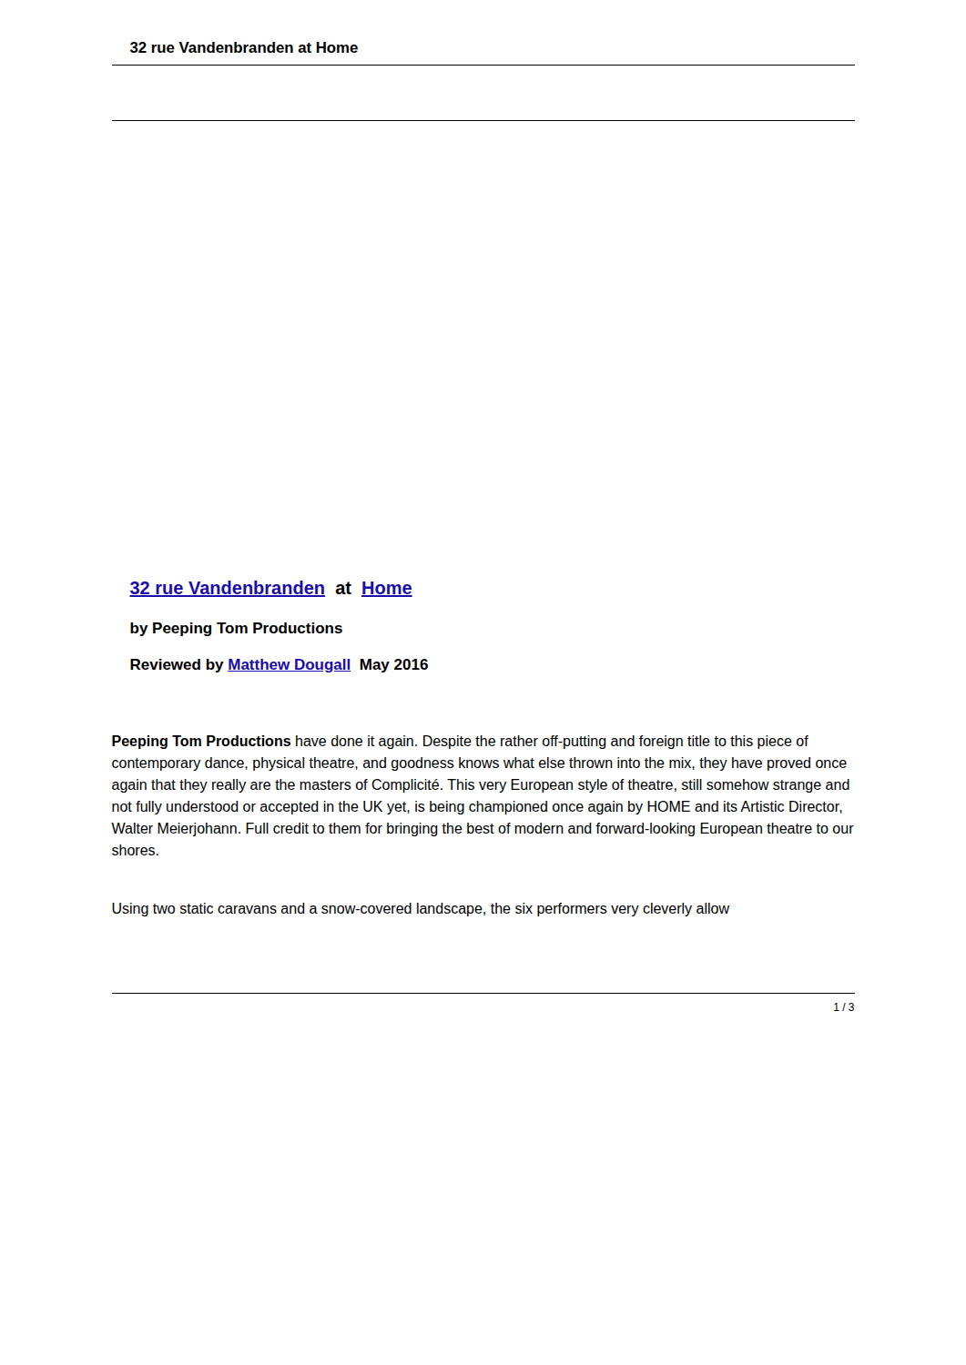32 rue Vandenbranden at Home
32 rue Vandenbranden at Home
by Peeping Tom Productions
Reviewed by Matthew Dougall May 2016
Peeping Tom Productions have done it again. Despite the rather off-putting and foreign title to this piece of contemporary dance, physical theatre, and goodness knows what else thrown into the mix, they have proved once again that they really are the masters of Complicité. This very European style of theatre, still somehow strange and not fully understood or accepted in the UK yet, is being championed once again by HOME and its Artistic Director, Walter Meierjohann. Full credit to them for bringing the best of modern and forward-looking European theatre to our shores.
Using two static caravans and a snow-covered landscape, the six performers very cleverly allow
1 / 3